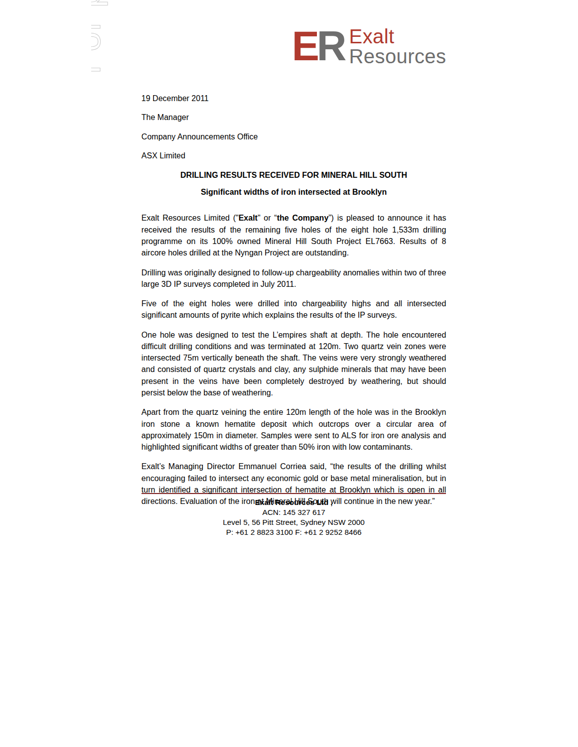For personal use only
ER Exalt Resources
19 December 2011
The Manager
Company Announcements Office
ASX Limited
DRILLING RESULTS RECEIVED FOR MINERAL HILL SOUTH
Significant widths of iron intersected at Brooklyn
Exalt Resources Limited ("Exalt" or “the Company”) is pleased to announce it has received the results of the remaining five holes of the eight hole 1,533m drilling programme on its 100% owned Mineral Hill South Project EL7663. Results of 8 aircore holes drilled at the Nyngan Project are outstanding.
Drilling was originally designed to follow-up chargeability anomalies within two of three large 3D IP surveys completed in July 2011.
Five of the eight holes were drilled into chargeability highs and all intersected significant amounts of pyrite which explains the results of the IP surveys.
One hole was designed to test the L’empires shaft at depth. The hole encountered difficult drilling conditions and was terminated at 120m. Two quartz vein zones were intersected 75m vertically beneath the shaft. The veins were very strongly weathered and consisted of quartz crystals and clay, any sulphide minerals that may have been present in the veins have been completely destroyed by weathering, but should persist below the base of weathering.
Apart from the quartz veining the entire 120m length of the hole was in the Brooklyn iron stone a known hematite deposit which outcrops over a circular area of approximately 150m in diameter. Samples were sent to ALS for iron ore analysis and highlighted significant widths of greater than 50% iron with low contaminants.
Exalt’s Managing Director Emmanuel Corriea said, “the results of the drilling whilst encouraging failed to intersect any economic gold or base metal mineralisation, but in turn identified a significant intersection of hematite at Brooklyn which is open in all directions. Evaluation of the iron at Mineral Hill South will continue in the new year.”
Exalt Resources Ltd ,
ACN: 145 327 617
Level 5, 56 Pitt Street, Sydney NSW 2000
P: +61 2 8823 3100 F: +61 2 9252 8466